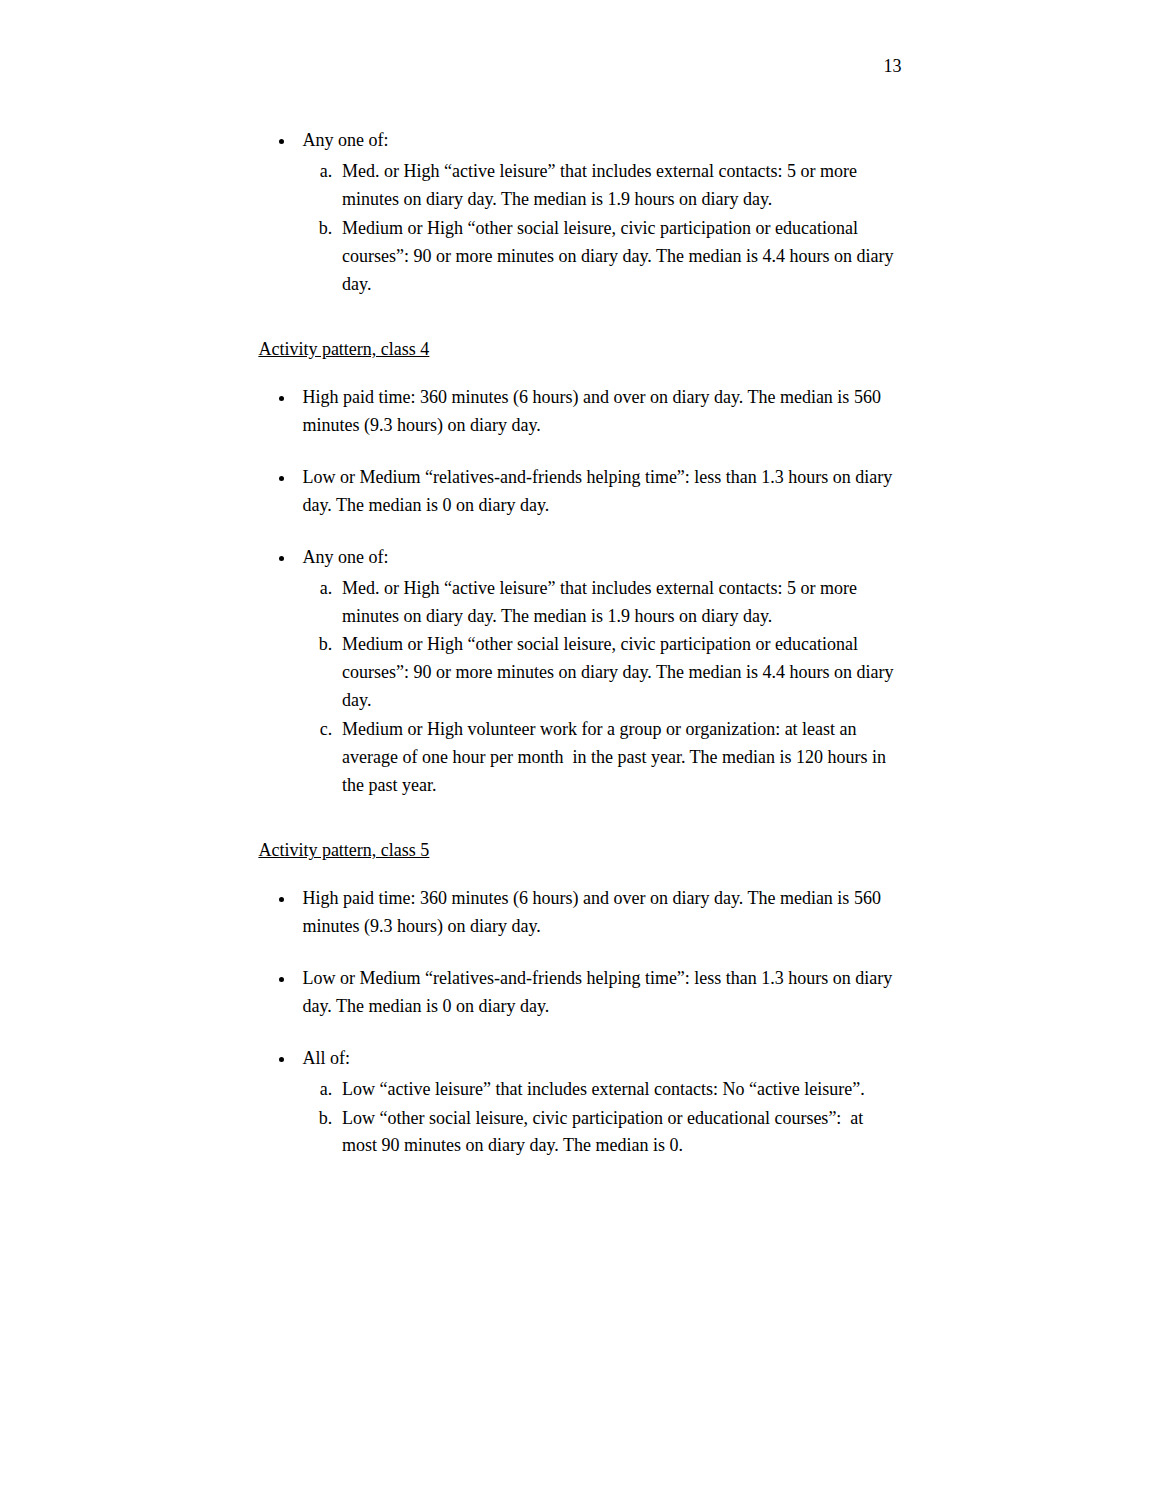13
Any one of:
Med. or High “active leisure” that includes external contacts: 5 or more minutes on diary day. The median is 1.9 hours on diary day.
Medium or High “other social leisure, civic participation or educational courses”: 90 or more minutes on diary day. The median is 4.4 hours on diary day.
Activity pattern, class 4
High paid time: 360 minutes (6 hours) and over on diary day. The median is 560 minutes (9.3 hours) on diary day.
Low or Medium “relatives-and-friends helping time”: less than 1.3 hours on diary day. The median is 0 on diary day.
Any one of:
Med. or High “active leisure” that includes external contacts: 5 or more minutes on diary day. The median is 1.9 hours on diary day.
Medium or High “other social leisure, civic participation or educational courses”: 90 or more minutes on diary day. The median is 4.4 hours on diary day.
Medium or High volunteer work for a group or organization: at least an average of one hour per month in the past year. The median is 120 hours in the past year.
Activity pattern, class 5
High paid time: 360 minutes (6 hours) and over on diary day. The median is 560 minutes (9.3 hours) on diary day.
Low or Medium “relatives-and-friends helping time”: less than 1.3 hours on diary day. The median is 0 on diary day.
All of:
Low “active leisure” that includes external contacts: No “active leisure”.
Low “other social leisure, civic participation or educational courses”: at most 90 minutes on diary day. The median is 0.